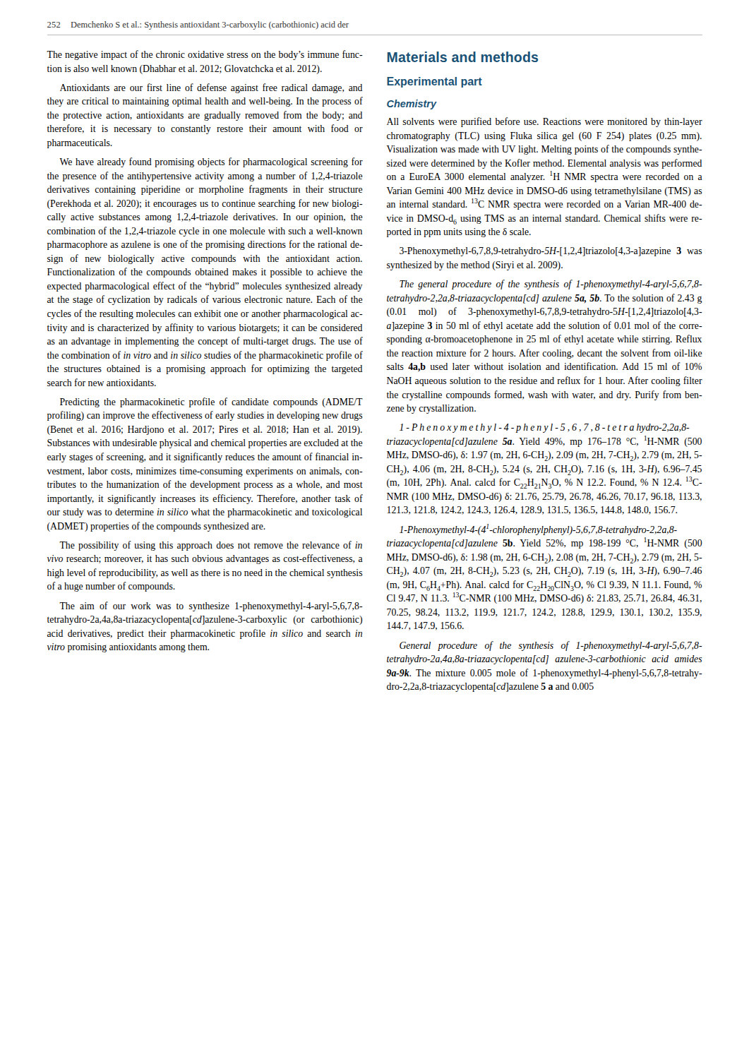252 Demchenko S et al.: Synthesis antioxidant 3-carboxylic (carbothionic) acid der
The negative impact of the chronic oxidative stress on the body’s immune function is also well known (Dhabhar et al. 2012; Glovatchcka et al. 2012).
Antioxidants are our first line of defense against free radical damage, and they are critical to maintaining optimal health and well-being. In the process of the protective action, antioxidants are gradually removed from the body; and therefore, it is necessary to constantly restore their amount with food or pharmaceuticals.
We have already found promising objects for pharmacological screening for the presence of the antihypertensive activity among a number of 1,2,4-triazole derivatives containing piperidine or morpholine fragments in their structure (Perekhoda et al. 2020); it encourages us to continue searching for new biologically active substances among 1,2,4-triazole derivatives. In our opinion, the combination of the 1,2,4-triazole cycle in one molecule with such a well-known pharmacophore as azulene is one of the promising directions for the rational design of new biologically active compounds with the antioxidant action. Functionalization of the compounds obtained makes it possible to achieve the expected pharmacological effect of the “hybrid” molecules synthesized already at the stage of cyclization by radicals of various electronic nature. Each of the cycles of the resulting molecules can exhibit one or another pharmacological activity and is characterized by affinity to various biotargets; it can be considered as an advantage in implementing the concept of multi-target drugs. The use of the combination of in vitro and in silico studies of the pharmacokinetic profile of the structures obtained is a promising approach for optimizing the targeted search for new antioxidants.
Predicting the pharmacokinetic profile of candidate compounds (ADME/T profiling) can improve the effectiveness of early studies in developing new drugs (Benet et al. 2016; Hardjono et al. 2017; Pires et al. 2018; Han et al. 2019). Substances with undesirable physical and chemical properties are excluded at the early stages of screening, and it significantly reduces the amount of financial investment, labor costs, minimizes time-consuming experiments on animals, contributes to the humanization of the development process as a whole, and most importantly, it significantly increases its efficiency. Therefore, another task of our study was to determine in silico what the pharmacokinetic and toxicological (ADMET) properties of the compounds synthesized are.
The possibility of using this approach does not remove the relevance of in vivo research; moreover, it has such obvious advantages as cost-effectiveness, a high level of reproducibility, as well as there is no need in the chemical synthesis of a huge number of compounds.
The aim of our work was to synthesize 1-phenoxymethyl-4-aryl-5,6,7,8-tetrahydro-2a,4a,8a-triazacyclopenta[cd]azulene-3-carboxylic (or carbothionic) acid derivatives, predict their pharmacokinetic profile in silico and search in vitro promising antioxidants among them.
Materials and methods
Experimental part
Chemistry
All solvents were purified before use. Reactions were monitored by thin-layer chromatography (TLC) using Fluka silica gel (60 F 254) plates (0.25 mm). Visualization was made with UV light. Melting points of the compounds synthesized were determined by the Kofler method. Elemental analysis was performed on a EuroEA 3000 elemental analyzer. 1H NMR spectra were recorded on a Varian Gemini 400 MHz device in DMSO-d6 using tetramethylsilane (TMS) as an internal standard. 13C NMR spectra were recorded on a Varian MR-400 device in DMSO-d6 using TMS as an internal standard. Chemical shifts were reported in ppm units using the δ scale.
3-Phenoxymethyl-6,7,8,9-tetrahydro-5H-[1,2,4]triazolo[4,3-a]azepine 3 was synthesized by the method (Siryi et al. 2009).
The general procedure of the synthesis of 1-phenoxymethyl-4-aryl-5,6,7,8-tetrahydro-2,2a,8-triazacyclopenta[cd] azulene 5a, 5b. To the solution of 2.43 g (0.01 mol) of 3-phenoxymethyl-6,7,8,9-tetrahydro-5H-[1,2,4]triazolo[4,3-a]azepine 3 in 50 ml of ethyl acetate add the solution of 0.01 mol of the corresponding α-bromoacetophenone in 25 ml of ethyl acetate while stirring. Reflux the reaction mixture for 2 hours. After cooling, decant the solvent from oil-like salts 4a,b used later without isolation and identification. Add 15 ml of 10% NaOH aqueous solution to the residue and reflux for 1 hour. After cooling filter the crystalline compounds formed, wash with water, and dry. Purify from benzene by crystallization.
1-Phenoxymethyl-4-phenyl-5,6,7,8-tetrahydro-2,2a,8-triazacyclopenta[cd]azulene 5a. Yield 49%, mp 176–178 °C, 1H-NMR (500 MHz, DMSO-d6), δ: 1.97 (m, 2H, 6-CH2), 2.09 (m, 2H, 7-CH2), 2.79 (m, 2H, 5-CH2), 4.06 (m, 2H, 8-CH2), 5.24 (s, 2H, CH2O), 7.16 (s, 1H, 3-H), 6.96–7.45 (m, 10H, 2Ph). Anal. calcd for C22H21N3O, % N 12.2. Found, % N 12.4. 13C-NMR (100 MHz, DMSO-d6) δ: 21.76, 25.79, 26.78, 46.26, 70.17, 96.18, 113.3, 121.3, 121.8, 124.2, 124.3, 126.4, 128.9, 131.5, 136.5, 144.8, 148.0, 156.7.
1-Phenoxymethyl-4-(41-chlorophenylphenyl)-5,6,7,8-tetrahydro-2,2a,8-triazacyclopenta[cd]azulene 5b. Yield 52%, mp 198-199 °C, 1H-NMR (500 MHz, DMSO-d6), δ: 1.98 (m, 2H, 6-CH2), 2.08 (m, 2H, 7-CH2), 2.79 (m, 2H, 5-CH2), 4.07 (m, 2H, 8-CH2), 5.23 (s, 2H, CH2O), 7.19 (s, 1H, 3-H), 6.90–7.46 (m, 9H, C6H4+Ph). Anal. calcd for C22H20ClN3O, % Cl 9.39, N 11.1. Found, % Cl 9.47, N 11.3. 13C-NMR (100 MHz, DMSO-d6) δ: 21.83, 25.71, 26.84, 46.31, 70.25, 98.24, 113.2, 119.9, 121.7, 124.2, 128.8, 129.9, 130.1, 130.2, 135.9, 144.7, 147.9, 156.6.
General procedure of the synthesis of 1-phenoxymethyl-4-aryl-5,6,7,8-tetrahydro-2a,4a,8a-triazacyclopenta[cd] azulene-3-carbothionic acid amides 9a-9k. The mixture 0.005 mole of 1-phenoxymethyl-4-phenyl-5,6,7,8-tetrahydro-2,2a,8-triazacyclopenta[cd]azulene 5 a and 0.005